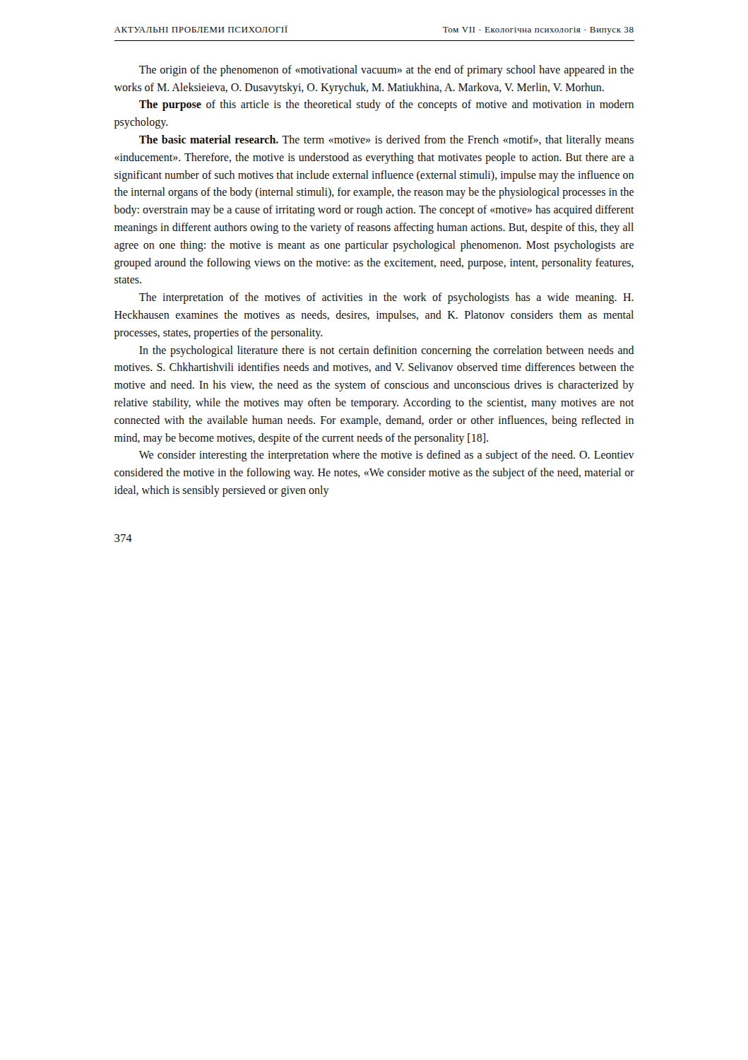Актуальні проблеми психології Том VII · Екологічна психологія · Випуск 38
The origin of the phenomenon of «motivational vacuum» at the end of primary school have appeared in the works of M. Aleksieieva, O. Dusavytskyi, O. Kyrychuk, M. Matiukhina, A. Markova, V. Merlin, V. Morhun.
The purpose of this article is the theoretical study of the concepts of motive and motivation in modern psychology.
The basic material research. The term «motive» is derived from the French «motif», that literally means «inducement». Therefore, the motive is understood as everything that motivates people to action. But there are a significant number of such motives that include external influence (external stimuli), impulse may the influence on the internal organs of the body (internal stimuli), for example, the reason may be the physiological processes in the body: overstrain may be a cause of irritating word or rough action. The concept of «motive» has acquired different meanings in different authors owing to the variety of reasons affecting human actions. But, despite of this, they all agree on one thing: the motive is meant as one particular psychological phenomenon. Most psychologists are grouped around the following views on the motive: as the excitement, need, purpose, intent, personality features, states.
The interpretation of the motives of activities in the work of psychologists has a wide meaning. H. Heckhausen examines the motives as needs, desires, impulses, and K. Platonov considers them as mental processes, states, properties of the personality.
In the psychological literature there is not certain definition concerning the correlation between needs and motives. S. Chkhartishvili identifies needs and motives, and V. Selivanov observed time differences between the motive and need. In his view, the need as the system of conscious and unconscious drives is characterized by relative stability, while the motives may often be temporary. According to the scientist, many motives are not connected with the available human needs. For example, demand, order or other influences, being reflected in mind, may be become motives, despite of the current needs of the personality [18].
We consider interesting the interpretation where the motive is defined as a subject of the need. O. Leontiev considered the motive in the following way. He notes, «We consider motive as the subject of the need, material or ideal, which is sensibly persieved or given only
374